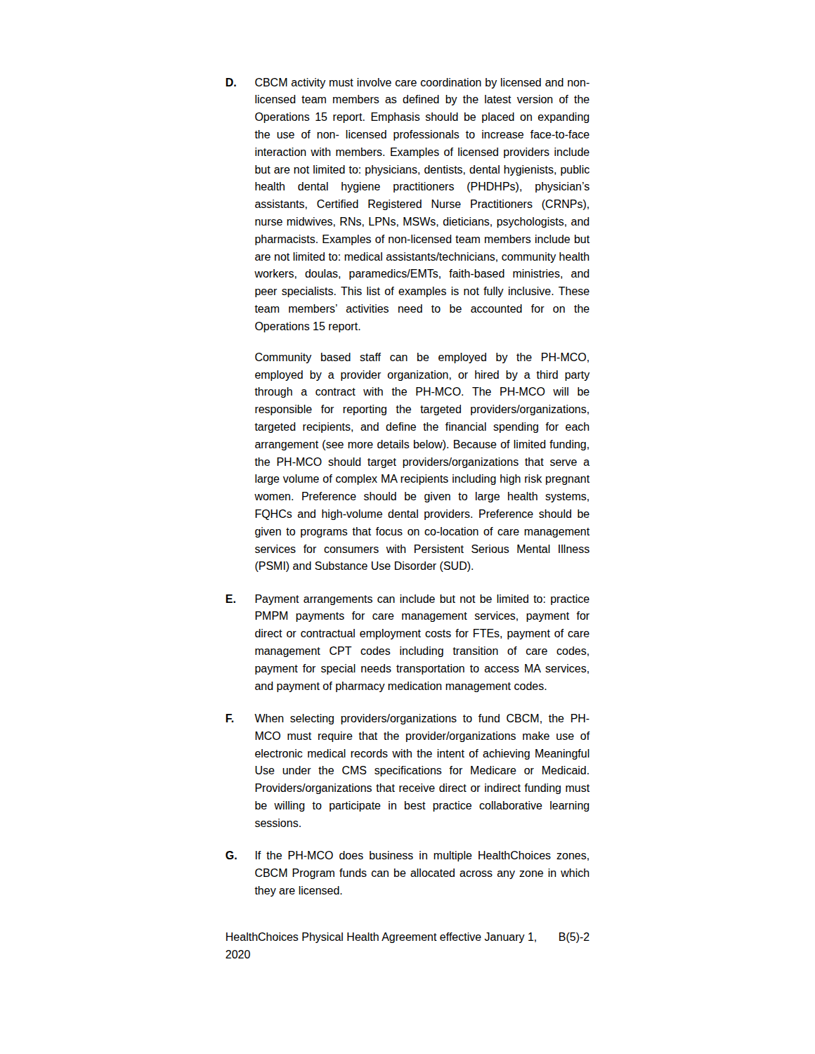D.
CBCM activity must involve care coordination by licensed and non-licensed team members as defined by the latest version of the Operations 15 report. Emphasis should be placed on expanding the use of non- licensed professionals to increase face-to-face interaction with members. Examples of licensed providers include but are not limited to: physicians, dentists, dental hygienists, public health dental hygiene practitioners (PHDHPs), physician’s assistants, Certified Registered Nurse Practitioners (CRNPs), nurse midwives, RNs, LPNs, MSWs, dieticians, psychologists, and pharmacists. Examples of non-licensed team members include but are not limited to: medical assistants/technicians, community health workers, doulas, paramedics/EMTs, faith-based ministries, and peer specialists. This list of examples is not fully inclusive. These team members’ activities need to be accounted for on the Operations 15 report.
Community based staff can be employed by the PH-MCO, employed by a provider organization, or hired by a third party through a contract with the PH-MCO. The PH-MCO will be responsible for reporting the targeted providers/organizations, targeted recipients, and define the financial spending for each arrangement (see more details below). Because of limited funding, the PH-MCO should target providers/organizations that serve a large volume of complex MA recipients including high risk pregnant women. Preference should be given to large health systems, FQHCs and high-volume dental providers. Preference should be given to programs that focus on co-location of care management services for consumers with Persistent Serious Mental Illness (PSMI) and Substance Use Disorder (SUD).
E.
Payment arrangements can include but not be limited to: practice PMPM payments for care management services, payment for direct or contractual employment costs for FTEs, payment of care management CPT codes including transition of care codes, payment for special needs transportation to access MA services, and payment of pharmacy medication management codes.
F.
When selecting providers/organizations to fund CBCM, the PH-MCO must require that the provider/organizations make use of electronic medical records with the intent of achieving Meaningful Use under the CMS specifications for Medicare or Medicaid. Providers/organizations that receive direct or indirect funding must be willing to participate in best practice collaborative learning sessions.
G.
If the PH-MCO does business in multiple HealthChoices zones, CBCM Program funds can be allocated across any zone in which they are licensed.
HealthChoices Physical Health Agreement effective January 1, 2020
B(5)-2